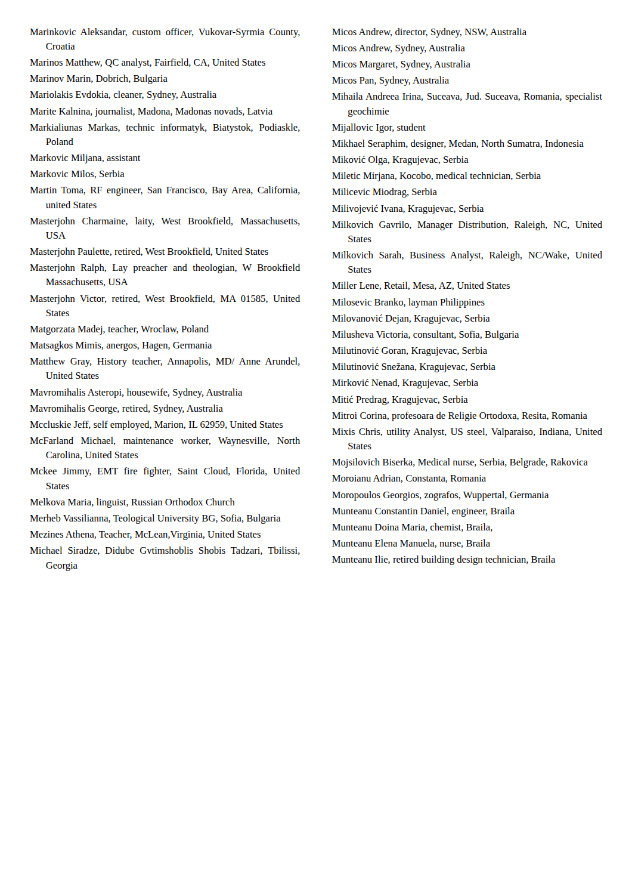Marinkovic Aleksandar, custom officer, Vukovar-Syrmia County, Croatia
Marinos Matthew, QC analyst, Fairfield, CA, United States
Marinov Marin, Dobrich, Bulgaria
Mariolakis Evdokia, cleaner, Sydney, Australia
Marite Kalnina, journalist, Madona, Madonas novads, Latvia
Markialiunas Markas, technic informatyk, Biatystok, Podiaskle, Poland
Markovic Miljana, assistant
Markovic Milos, Serbia
Martin Toma, RF engineer, San Francisco, Bay Area, California, united States
Masterjohn Charmaine, laity, West Brookfield, Massachusetts, USA
Masterjohn Paulette, retired, West Brookfield, United States
Masterjohn Ralph, Lay preacher and theologian, W Brookfield Massachusetts, USA
Masterjohn Victor, retired, West Brookfield, MA 01585, United States
Matgorzata Madej, teacher, Wroclaw, Poland
Matsagkos Mimis, anergos, Hagen, Germania
Matthew Gray, History teacher, Annapolis, MD/ Anne Arundel, United States
Mavromihalis Asteropi, housewife, Sydney, Australia
Mavromihalis George, retired, Sydney, Australia
Mccluskie Jeff, self employed, Marion, IL 62959, United States
McFarland Michael, maintenance worker, Waynesville, North Carolina, United States
Mckee Jimmy, EMT fire fighter, Saint Cloud, Florida, United States
Melkova Maria, linguist, Russian Orthodox Church
Merheb Vassilianna, Teological University BG, Sofia, Bulgaria
Mezines Athena, Teacher, McLean,Virginia, United States
Michael Siradze, Didube Gvtimshoblis Shobis Tadzari, Tbilissi, Georgia
Micos Andrew, director, Sydney, NSW, Australia
Micos Andrew, Sydney, Australia
Micos Margaret, Sydney, Australia
Micos Pan, Sydney, Australia
Mihaila Andreea Irina, Suceava, Jud. Suceava, Romania, specialist geochimie
Mijallovic Igor, student
Mikhael Seraphim, designer, Medan, North Sumatra, Indonesia
Miković Olga, Kragujevac, Serbia
Miletic Mirjana, Kocobo, medical technician, Serbia
Milicevic Miodrag, Serbia
Milivojević Ivana, Kragujevac, Serbia
Milkovich Gavrilo, Manager Distribution, Raleigh, NC, United States
Milkovich Sarah, Business Analyst, Raleigh, NC/Wake, United States
Miller Lene, Retail, Mesa, AZ, United States
Milosevic Branko, layman Philippines
Milovanović Dejan, Kragujevac, Serbia
Milusheva Victoria, consultant, Sofia, Bulgaria
Milutinović Goran, Kragujevac, Serbia
Milutinović Snežana, Kragujevac, Serbia
Mirković Nenad, Kragujevac, Serbia
Mitić Predrag, Kragujevac, Serbia
Mitroi Corina, profesoara de Religie Ortodoxa, Resita, Romania
Mixis Chris, utility Analyst, US steel, Valparaiso, Indiana, United States
Mojsilovich Biserka, Medical nurse, Serbia, Belgrade, Rakovica
Moroianu Adrian, Constanta, Romania
Moropoulos Georgios, zografos, Wuppertal, Germania
Munteanu Constantin Daniel, engineer, Braila
Munteanu Doina Maria, chemist, Braila,
Munteanu Elena Manuela, nurse, Braila
Munteanu Ilie, retired building design technician, Braila